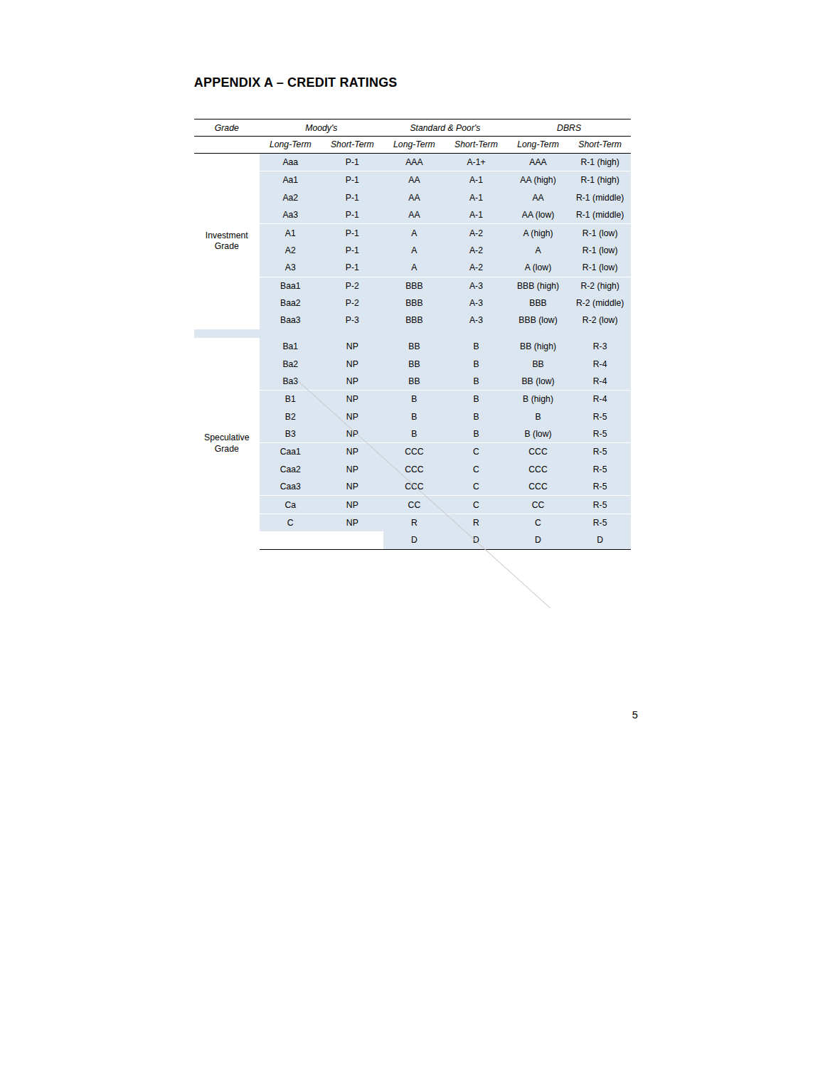APPENDIX A – CREDIT RATINGS
| Grade | Moody's | Standard & Poor's | DBRS |
| --- | --- | --- | --- |
| | Long-Term | Short-Term | Long-Term | Short-Term | Long-Term | Short-Term |
| Investment Grade | Aaa | P-1 | AAA | A-1+ | AAA | R-1 (high) |
| Aa1 | P-1 | AA | A-1 | AA (high) | R-1 (high) |
| Aa2 | P-1 | AA | A-1 | AA | R-1 (middle) |
| Aa3 | P-1 | AA | A-1 | AA (low) | R-1 (middle) |
| A1 | P-1 | A | A-2 | A (high) | R-1 (low) |
| A2 | P-1 | A | A-2 | A | R-1 (low) |
| A3 | P-1 | A | A-2 | A (low) | R-1 (low) |
| Baa1 | P-2 | BBB | A-3 | BBB (high) | R-2 (high) |
| Baa2 | P-2 | BBB | A-3 | BBB | R-2 (middle) |
| Baa3 | P-3 | BBB | A-3 | BBB (low) | R-2 (low) |
| Speculative Grade | Ba1 | NP | BB | B | BB (high) | R-3 |
| Ba2 | NP | BB | B | BB | R-4 |
| Ba3 | NP | BB | B | BB (low) | R-4 |
| B1 | NP | B | B | B (high) | R-4 |
| B2 | NP | B | B | B | R-5 |
| B3 | NP | B | B | B (low) | R-5 |
| Caa1 | NP | CCC | C | CCC | R-5 |
| Caa2 | NP | CCC | C | CCC | R-5 |
| Caa3 | NP | CCC | C | CCC | R-5 |
| Ca | NP | CC | C | CC | R-5 |
| C | NP | R | R | C | R-5 |
| | | D | D | D | D |
5